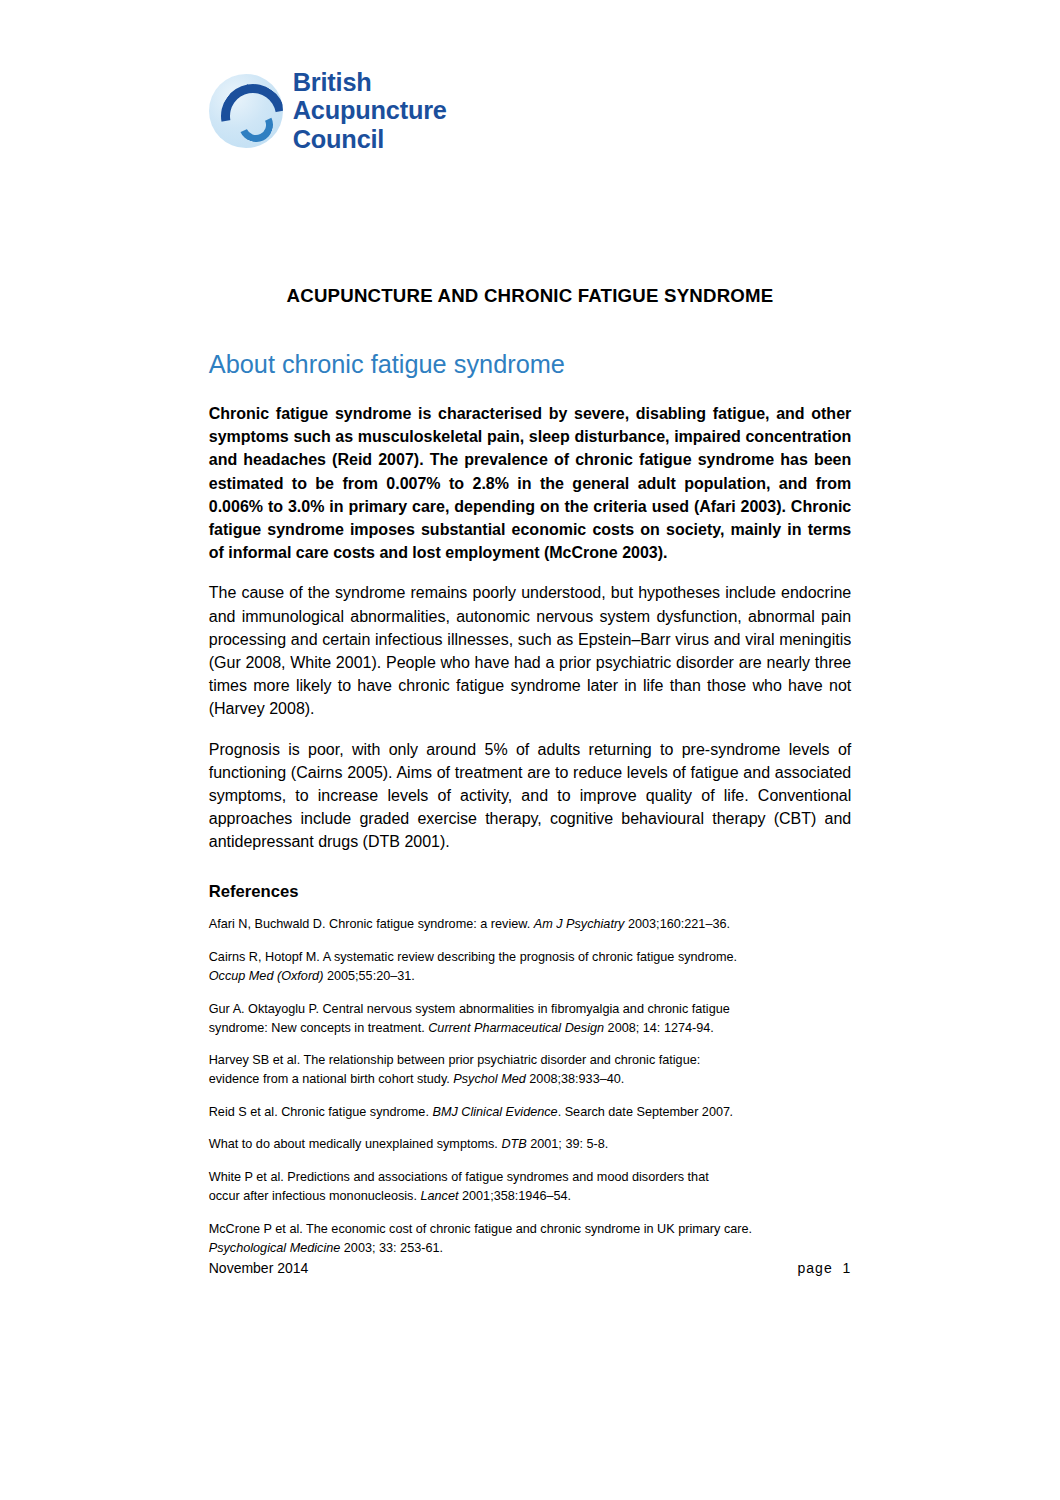British
Acupuncture
Council
ACUPUNCTURE AND CHRONIC FATIGUE SYNDROME
About chronic fatigue syndrome
Chronic fatigue syndrome is characterised by severe, disabling fatigue, and other symptoms such as musculoskeletal pain, sleep disturbance, impaired concentration and headaches (Reid 2007). The prevalence of chronic fatigue syndrome has been estimated to be from 0.007% to 2.8% in the general adult population, and from 0.006% to 3.0% in primary care, depending on the criteria used (Afari 2003). Chronic fatigue syndrome imposes substantial economic costs on society, mainly in terms of informal care costs and lost employment (McCrone 2003).
The cause of the syndrome remains poorly understood, but hypotheses include endocrine and immunological abnormalities, autonomic nervous system dysfunction, abnormal pain processing and certain infectious illnesses, such as Epstein–Barr virus and viral meningitis (Gur 2008, White 2001). People who have had a prior psychiatric disorder are nearly three times more likely to have chronic fatigue syndrome later in life than those who have not (Harvey 2008).
Prognosis is poor, with only around 5% of adults returning to pre-syndrome levels of functioning (Cairns 2005). Aims of treatment are to reduce levels of fatigue and associated symptoms, to increase levels of activity, and to improve quality of life. Conventional approaches include graded exercise therapy, cognitive behavioural therapy (CBT) and antidepressant drugs (DTB 2001).
References
Afari N, Buchwald D. Chronic fatigue syndrome: a review. Am J Psychiatry 2003;160:221–36.
Cairns R, Hotopf M. A systematic review describing the prognosis of chronic fatigue syndrome.
Occup Med (Oxford) 2005;55:20–31.
Gur A. Oktayoglu P. Central nervous system abnormalities in fibromyalgia and chronic fatigue
syndrome: New concepts in treatment. Current Pharmaceutical Design 2008; 14: 1274-94.
Harvey SB et al. The relationship between prior psychiatric disorder and chronic fatigue:
evidence from a national birth cohort study. Psychol Med 2008;38:933–40.
Reid S et al. Chronic fatigue syndrome. BMJ Clinical Evidence. Search date September 2007.
What to do about medically unexplained symptoms. DTB 2001; 39: 5-8.
White P et al. Predictions and associations of fatigue syndromes and mood disorders that
occur after infectious mononucleosis. Lancet 2001;358:1946–54.
McCrone P et al. The economic cost of chronic fatigue and chronic syndrome in UK primary care.
Psychological Medicine 2003; 33: 253-61.
November 2014 page 1